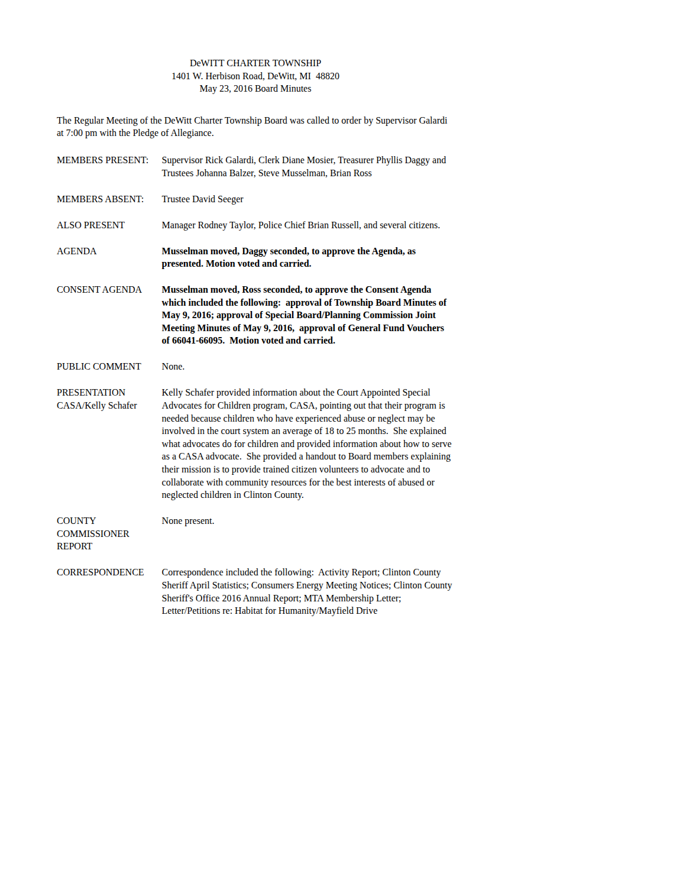DeWITT CHARTER TOWNSHIP
1401 W. Herbison Road, DeWitt, MI 48820
May 23, 2016 Board Minutes
The Regular Meeting of the DeWitt Charter Township Board was called to order by Supervisor Galardi at 7:00 pm with the Pledge of Allegiance.
| MEMBERS PRESENT: | Supervisor Rick Galardi, Clerk Diane Mosier, Treasurer Phyllis Daggy and Trustees Johanna Balzer, Steve Musselman, Brian Ross |
| MEMBERS ABSENT: | Trustee David Seeger |
| ALSO PRESENT | Manager Rodney Taylor, Police Chief Brian Russell, and several citizens. |
| AGENDA | Musselman moved, Daggy seconded, to approve the Agenda, as presented. Motion voted and carried. |
| CONSENT AGENDA | Musselman moved, Ross seconded, to approve the Consent Agenda which included the following: approval of Township Board Minutes of May 9, 2016; approval of Special Board/Planning Commission Joint Meeting Minutes of May 9, 2016, approval of General Fund Vouchers of 66041-66095. Motion voted and carried. |
| PUBLIC COMMENT | None. |
| PRESENTATION CASA/Kelly Schafer | Kelly Schafer provided information about the Court Appointed Special Advocates for Children program, CASA, pointing out that their program is needed because children who have experienced abuse or neglect may be involved in the court system an average of 18 to 25 months. She explained what advocates do for children and provided information about how to serve as a CASA advocate. She provided a handout to Board members explaining their mission is to provide trained citizen volunteers to advocate and to collaborate with community resources for the best interests of abused or neglected children in Clinton County. |
| COUNTY COMMISSIONER REPORT | None present. |
| CORRESPONDENCE | Correspondence included the following: Activity Report; Clinton County Sheriff April Statistics; Consumers Energy Meeting Notices; Clinton County Sheriff's Office 2016 Annual Report; MTA Membership Letter; Letter/Petitions re: Habitat for Humanity/Mayfield Drive |